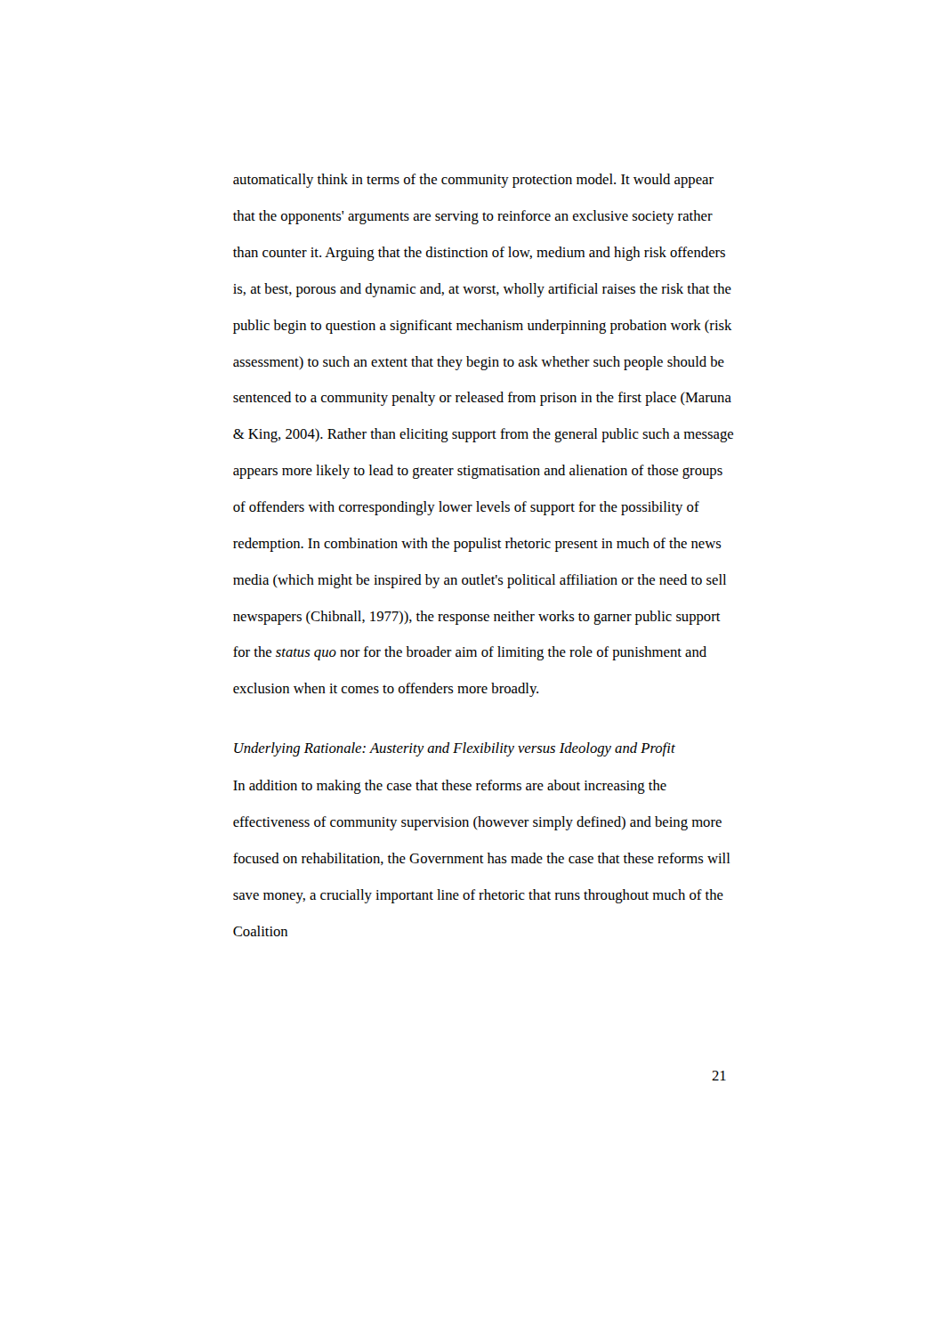automatically think in terms of the community protection model. It would appear that the opponents' arguments are serving to reinforce an exclusive society rather than counter it. Arguing that the distinction of low, medium and high risk offenders is, at best, porous and dynamic and, at worst, wholly artificial raises the risk that the public begin to question a significant mechanism underpinning probation work (risk assessment) to such an extent that they begin to ask whether such people should be sentenced to a community penalty or released from prison in the first place (Maruna & King, 2004). Rather than eliciting support from the general public such a message appears more likely to lead to greater stigmatisation and alienation of those groups of offenders with correspondingly lower levels of support for the possibility of redemption. In combination with the populist rhetoric present in much of the news media (which might be inspired by an outlet's political affiliation or the need to sell newspapers (Chibnall, 1977)), the response neither works to garner public support for the status quo nor for the broader aim of limiting the role of punishment and exclusion when it comes to offenders more broadly.
Underlying Rationale: Austerity and Flexibility versus Ideology and Profit
In addition to making the case that these reforms are about increasing the effectiveness of community supervision (however simply defined) and being more focused on rehabilitation, the Government has made the case that these reforms will save money, a crucially important line of rhetoric that runs throughout much of the Coalition
21